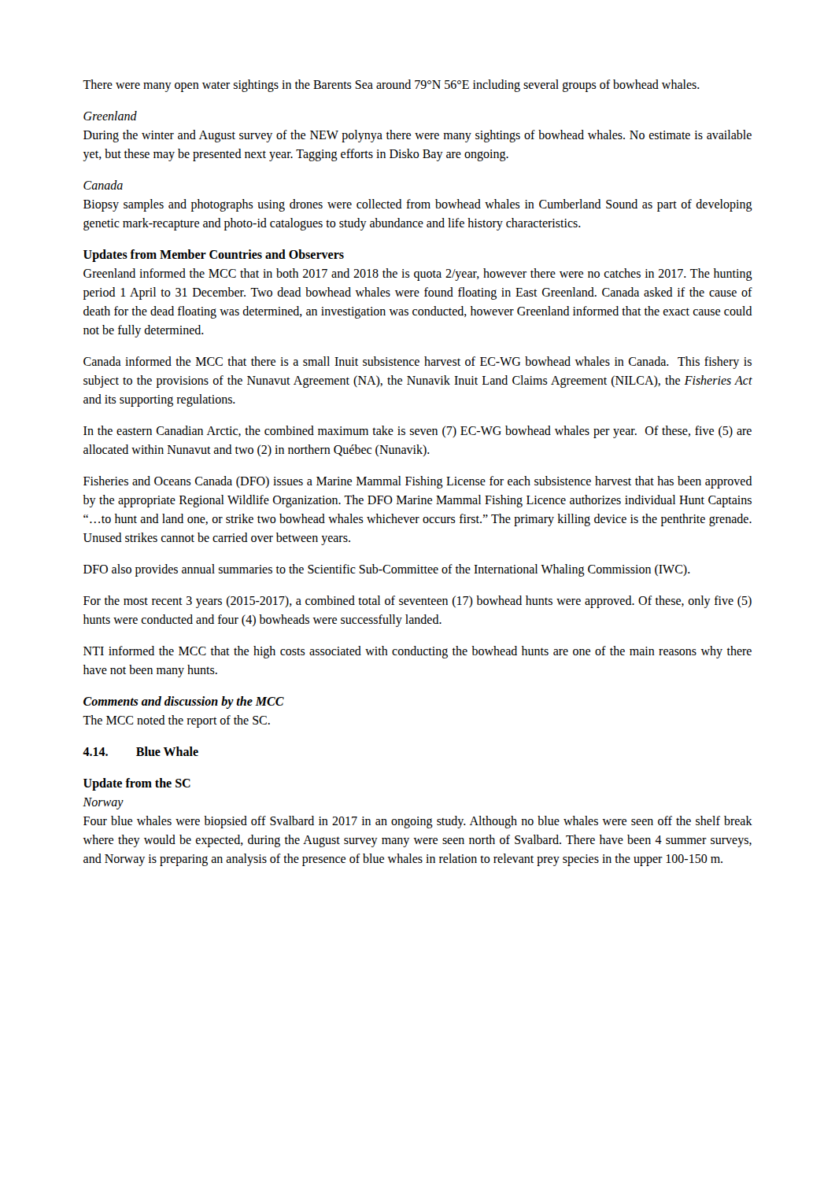There were many open water sightings in the Barents Sea around 79°N 56°E including several groups of bowhead whales.
Greenland
During the winter and August survey of the NEW polynya there were many sightings of bowhead whales. No estimate is available yet, but these may be presented next year. Tagging efforts in Disko Bay are ongoing.
Canada
Biopsy samples and photographs using drones were collected from bowhead whales in Cumberland Sound as part of developing genetic mark-recapture and photo-id catalogues to study abundance and life history characteristics.
Updates from Member Countries and Observers
Greenland informed the MCC that in both 2017 and 2018 the is quota 2/year, however there were no catches in 2017. The hunting period 1 April to 31 December. Two dead bowhead whales were found floating in East Greenland. Canada asked if the cause of death for the dead floating was determined, an investigation was conducted, however Greenland informed that the exact cause could not be fully determined.
Canada informed the MCC that there is a small Inuit subsistence harvest of EC-WG bowhead whales in Canada. This fishery is subject to the provisions of the Nunavut Agreement (NA), the Nunavik Inuit Land Claims Agreement (NILCA), the Fisheries Act and its supporting regulations.
In the eastern Canadian Arctic, the combined maximum take is seven (7) EC-WG bowhead whales per year. Of these, five (5) are allocated within Nunavut and two (2) in northern Québec (Nunavik).
Fisheries and Oceans Canada (DFO) issues a Marine Mammal Fishing License for each subsistence harvest that has been approved by the appropriate Regional Wildlife Organization. The DFO Marine Mammal Fishing Licence authorizes individual Hunt Captains “…to hunt and land one, or strike two bowhead whales whichever occurs first.” The primary killing device is the penthrite grenade. Unused strikes cannot be carried over between years.
DFO also provides annual summaries to the Scientific Sub-Committee of the International Whaling Commission (IWC).
For the most recent 3 years (2015-2017), a combined total of seventeen (17) bowhead hunts were approved. Of these, only five (5) hunts were conducted and four (4) bowheads were successfully landed.
NTI informed the MCC that the high costs associated with conducting the bowhead hunts are one of the main reasons why there have not been many hunts.
Comments and discussion by the MCC
The MCC noted the report of the SC.
4.14. Blue Whale
Update from the SC
Norway
Four blue whales were biopsied off Svalbard in 2017 in an ongoing study. Although no blue whales were seen off the shelf break where they would be expected, during the August survey many were seen north of Svalbard. There have been 4 summer surveys, and Norway is preparing an analysis of the presence of blue whales in relation to relevant prey species in the upper 100-150 m.